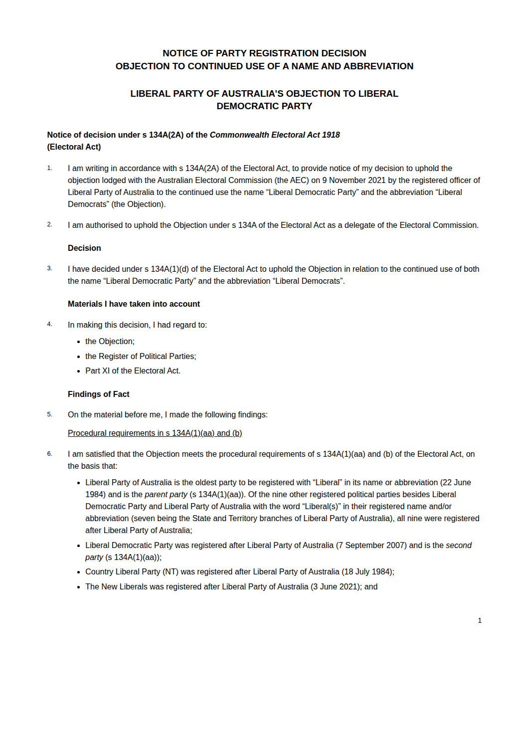NOTICE OF PARTY REGISTRATION DECISION
OBJECTION TO CONTINUED USE OF A NAME AND ABBREVIATION
LIBERAL PARTY OF AUSTRALIA’S OBJECTION TO LIBERAL
DEMOCRATIC PARTY
Notice of decision under s 134A(2A) of the Commonwealth Electoral Act 1918
(Electoral Act)
I am writing in accordance with s 134A(2A) of the Electoral Act, to provide notice of my decision to uphold the objection lodged with the Australian Electoral Commission (the AEC) on 9 November 2021 by the registered officer of Liberal Party of Australia to the continued use the name “Liberal Democratic Party” and the abbreviation “Liberal Democrats” (the Objection).
I am authorised to uphold the Objection under s 134A of the Electoral Act as a delegate of the Electoral Commission.
Decision
I have decided under s 134A(1)(d) of the Electoral Act to uphold the Objection in relation to the continued use of both the name “Liberal Democratic Party” and the abbreviation “Liberal Democrats”.
Materials I have taken into account
In making this decision, I had regard to:
the Objection;
the Register of Political Parties;
Part XI of the Electoral Act.
Findings of Fact
On the material before me, I made the following findings:
Procedural requirements in s 134A(1)(aa) and (b)
I am satisfied that the Objection meets the procedural requirements of s 134A(1)(aa) and (b) of the Electoral Act, on the basis that:
Liberal Party of Australia is the oldest party to be registered with “Liberal” in its name or abbreviation (22 June 1984) and is the parent party (s 134A(1)(aa)). Of the nine other registered political parties besides Liberal Democratic Party and Liberal Party of Australia with the word “Liberal(s)” in their registered name and/or abbreviation (seven being the State and Territory branches of Liberal Party of Australia), all nine were registered after Liberal Party of Australia;
Liberal Democratic Party was registered after Liberal Party of Australia (7 September 2007) and is the second party (s 134A(1)(aa));
Country Liberal Party (NT) was registered after Liberal Party of Australia (18 July 1984);
The New Liberals was registered after Liberal Party of Australia (3 June 2021); and
1